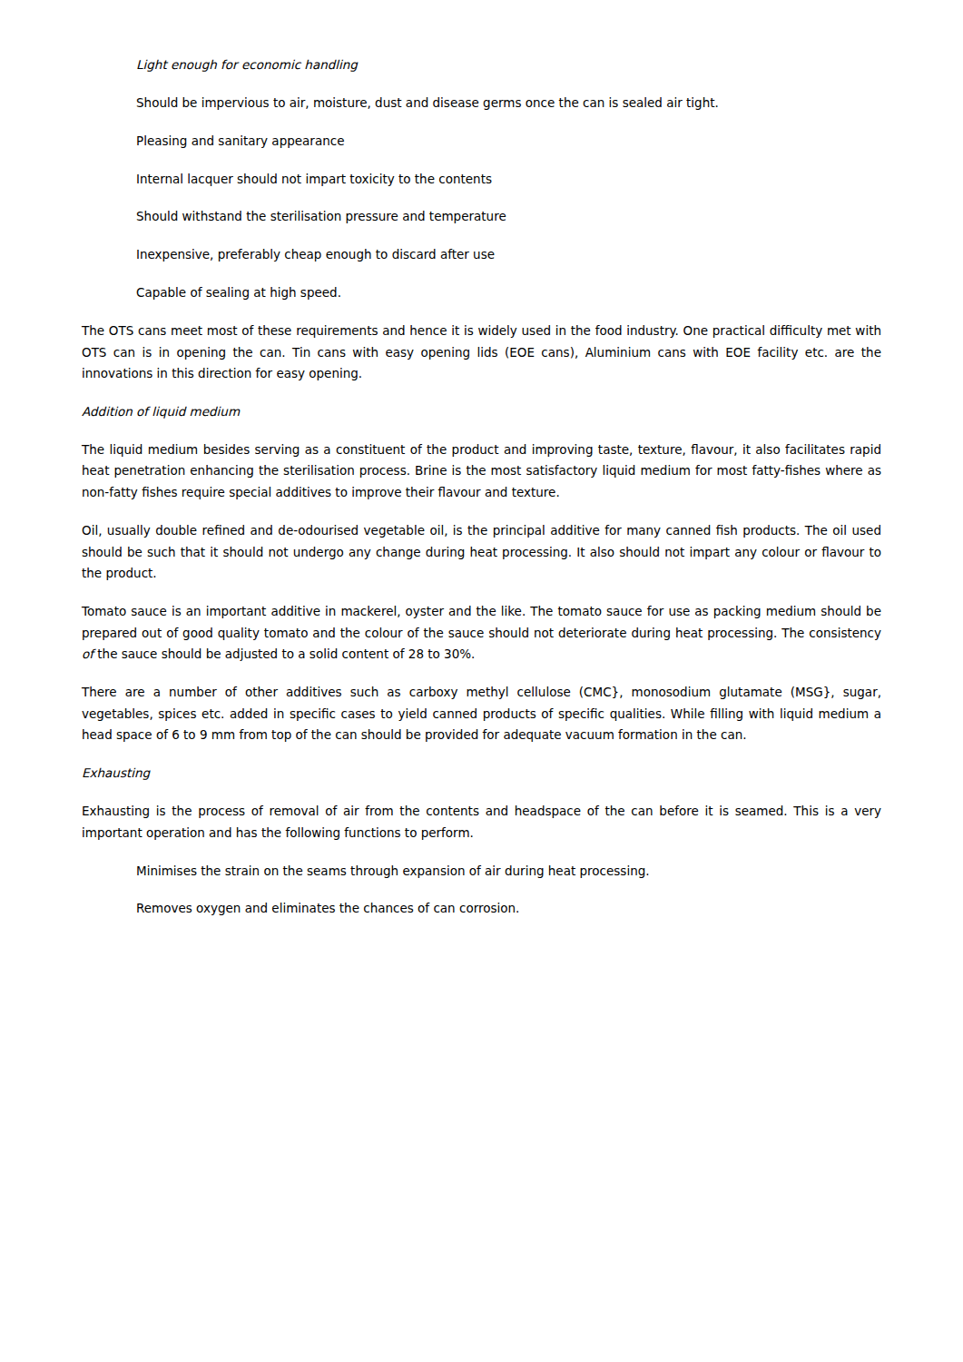Light enough for economic handling
Should be impervious to air, moisture, dust and disease germs once the can is sealed air tight.
Pleasing and sanitary appearance
Internal lacquer should not impart toxicity to the contents
Should withstand the sterilisation pressure and temperature
Inexpensive, preferably cheap enough to discard after use
Capable of sealing at high speed.
The OTS cans meet most of these requirements and hence it is widely used in the food industry. One practical difficulty met with OTS can is in opening the can. Tin cans with easy opening lids (EOE cans), Aluminium cans with EOE facility etc. are the innovations in this direction for easy opening.
Addition of liquid medium
The liquid medium besides serving as a constituent of the product and improving taste, texture, flavour, it also facilitates rapid heat penetration enhancing the sterilisation process. Brine is the most satisfactory liquid medium for most fatty-fishes where as non-fatty fishes require special additives to improve their flavour and texture.
Oil, usually double refined and de-odourised vegetable oil, is the principal additive for many canned fish products. The oil used should be such that it should not undergo any change during heat processing. It also should not impart any colour or flavour to the product.
Tomato sauce is an important additive in mackerel, oyster and the like. The tomato sauce for use as packing medium should be prepared out of good quality tomato and the colour of the sauce should not deteriorate during heat processing. The consistency of the sauce should be adjusted to a solid content of 28 to 30%.
There are a number of other additives such as carboxy methyl cellulose (CMC}, monosodium glutamate (MSG}, sugar, vegetables, spices etc. added in specific cases to yield canned products of specific qualities. While filling with liquid medium a head space of 6 to 9 mm from top of the can should be provided for adequate vacuum formation in the can.
Exhausting
Exhausting is the process of removal of air from the contents and headspace of the can before it is seamed. This is a very important operation and has the following functions to perform.
Minimises the strain on the seams through expansion of air during heat processing.
Removes oxygen and eliminates the chances of can corrosion.